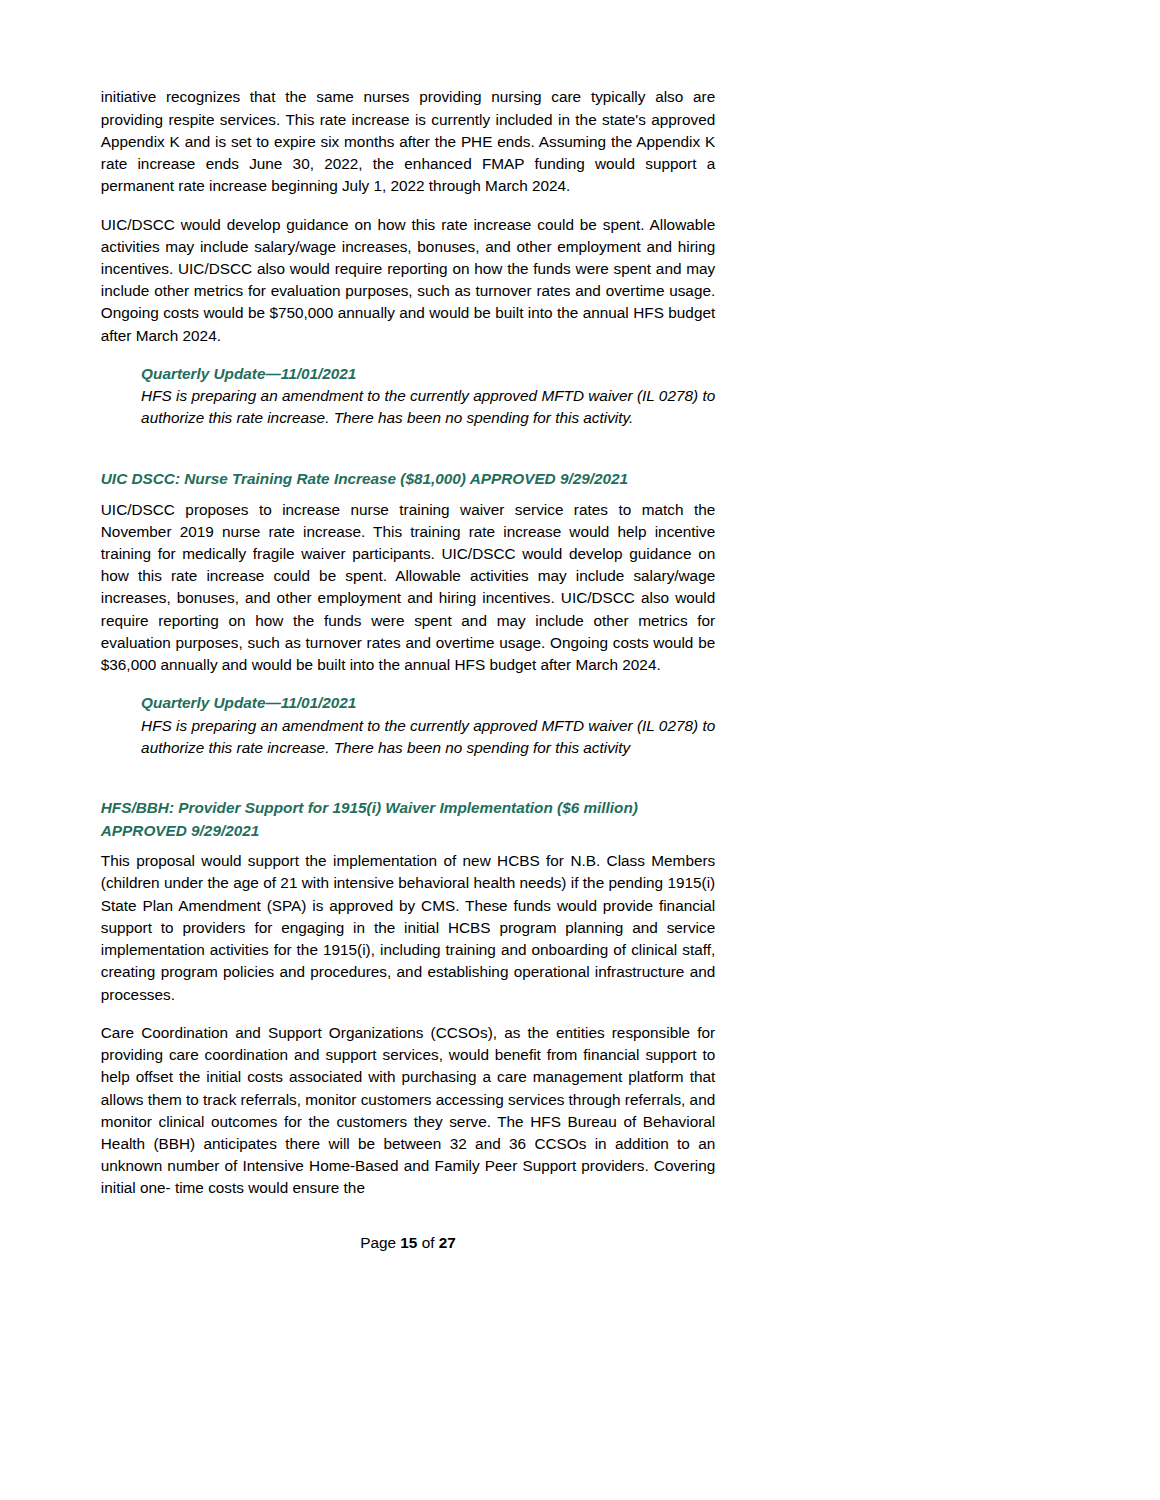initiative recognizes that the same nurses providing nursing care typically also are providing respite services. This rate increase is currently included in the state's approved Appendix K and is set to expire six months after the PHE ends. Assuming the Appendix K rate increase ends June 30, 2022, the enhanced FMAP funding would support a permanent rate increase beginning July 1, 2022 through March 2024.
UIC/DSCC would develop guidance on how this rate increase could be spent. Allowable activities may include salary/wage increases, bonuses, and other employment and hiring incentives. UIC/DSCC also would require reporting on how the funds were spent and may include other metrics for evaluation purposes, such as turnover rates and overtime usage. Ongoing costs would be $750,000 annually and would be built into the annual HFS budget after March 2024.
Quarterly Update—11/01/2021
HFS is preparing an amendment to the currently approved MFTD waiver (IL 0278) to authorize this rate increase. There has been no spending for this activity.
UIC DSCC: Nurse Training Rate Increase ($81,000) APPROVED 9/29/2021
UIC/DSCC proposes to increase nurse training waiver service rates to match the November 2019 nurse rate increase. This training rate increase would help incentive training for medically fragile waiver participants. UIC/DSCC would develop guidance on how this rate increase could be spent. Allowable activities may include salary/wage increases, bonuses, and other employment and hiring incentives. UIC/DSCC also would require reporting on how the funds were spent and may include other metrics for evaluation purposes, such as turnover rates and overtime usage. Ongoing costs would be $36,000 annually and would be built into the annual HFS budget after March 2024.
Quarterly Update—11/01/2021
HFS is preparing an amendment to the currently approved MFTD waiver (IL 0278) to authorize this rate increase. There has been no spending for this activity
HFS/BBH: Provider Support for 1915(i) Waiver Implementation ($6 million)
APPROVED 9/29/2021
This proposal would support the implementation of new HCBS for N.B. Class Members (children under the age of 21 with intensive behavioral health needs) if the pending 1915(i) State Plan Amendment (SPA) is approved by CMS. These funds would provide financial support to providers for engaging in the initial HCBS program planning and service implementation activities for the 1915(i), including training and onboarding of clinical staff, creating program policies and procedures, and establishing operational infrastructure and processes.
Care Coordination and Support Organizations (CCSOs), as the entities responsible for providing care coordination and support services, would benefit from financial support to help offset the initial costs associated with purchasing a care management platform that allows them to track referrals, monitor customers accessing services through referrals, and monitor clinical outcomes for the customers they serve. The HFS Bureau of Behavioral Health (BBH) anticipates there will be between 32 and 36 CCSOs in addition to an unknown number of Intensive Home-Based and Family Peer Support providers. Covering initial one- time costs would ensure the
Page 15 of 27